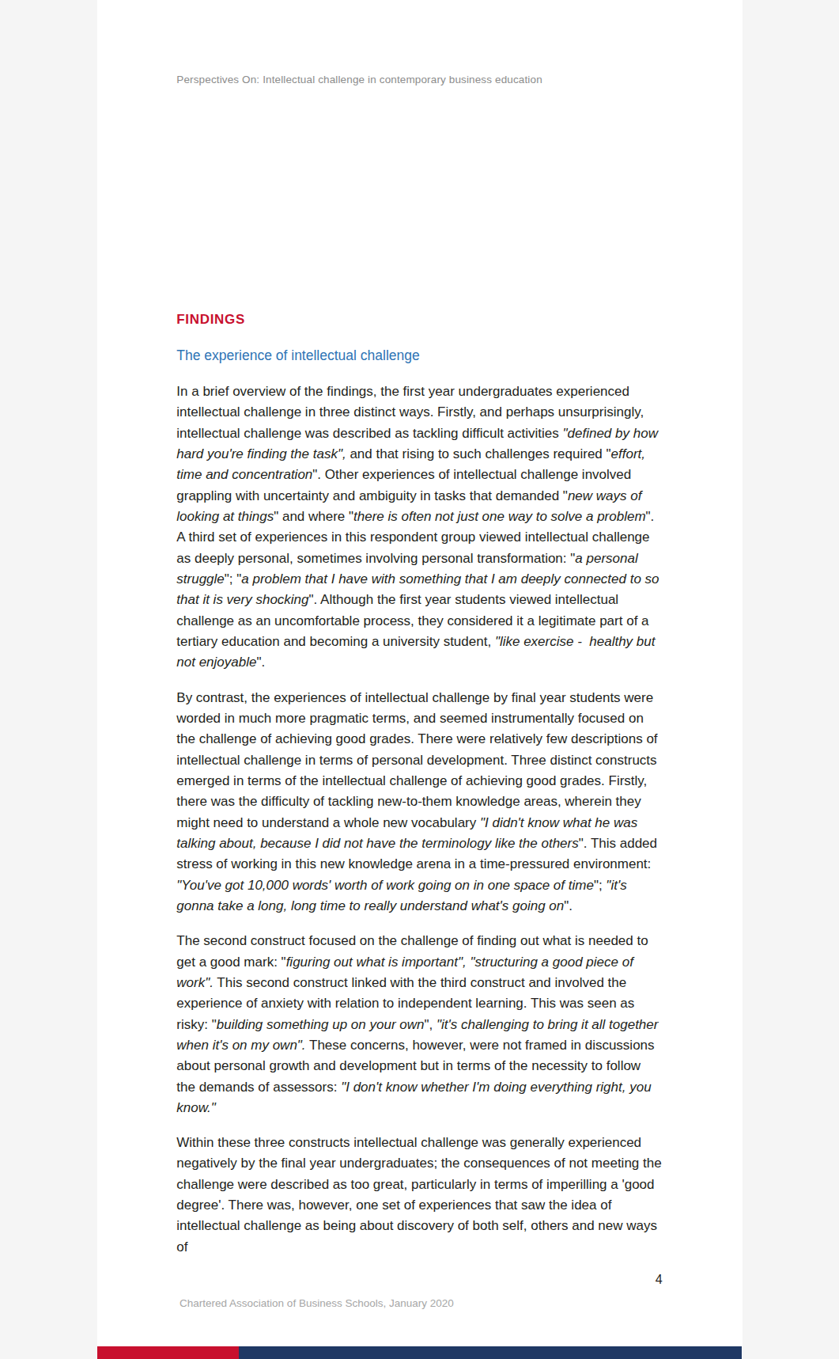Perspectives On: Intellectual challenge in contemporary business education
Findings
The experience of intellectual challenge
In a brief overview of the findings, the first year undergraduates experienced intellectual challenge in three distinct ways. Firstly, and perhaps unsurprisingly, intellectual challenge was described as tackling difficult activities "defined by how hard you're finding the task", and that rising to such challenges required "effort, time and concentration". Other experiences of intellectual challenge involved grappling with uncertainty and ambiguity in tasks that demanded "new ways of looking at things" and where "there is often not just one way to solve a problem". A third set of experiences in this respondent group viewed intellectual challenge as deeply personal, sometimes involving personal transformation: "a personal struggle"; "a problem that I have with something that I am deeply connected to so that it is very shocking". Although the first year students viewed intellectual challenge as an uncomfortable process, they considered it a legitimate part of a tertiary education and becoming a university student, "like exercise - healthy but not enjoyable".
By contrast, the experiences of intellectual challenge by final year students were worded in much more pragmatic terms, and seemed instrumentally focused on the challenge of achieving good grades. There were relatively few descriptions of intellectual challenge in terms of personal development. Three distinct constructs emerged in terms of the intellectual challenge of achieving good grades. Firstly, there was the difficulty of tackling new-to-them knowledge areas, wherein they might need to understand a whole new vocabulary "I didn't know what he was talking about, because I did not have the terminology like the others". This added stress of working in this new knowledge arena in a time-pressured environment: "You've got 10,000 words' worth of work going on in one space of time"; "it's gonna take a long, long time to really understand what's going on".
The second construct focused on the challenge of finding out what is needed to get a good mark: "figuring out what is important", "structuring a good piece of work". This second construct linked with the third construct and involved the experience of anxiety with relation to independent learning. This was seen as risky: "building something up on your own", "it's challenging to bring it all together when it's on my own". These concerns, however, were not framed in discussions about personal growth and development but in terms of the necessity to follow the demands of assessors: "I don't know whether I'm doing everything right, you know."
Within these three constructs intellectual challenge was generally experienced negatively by the final year undergraduates; the consequences of not meeting the challenge were described as too great, particularly in terms of imperilling a 'good degree'. There was, however, one set of experiences that saw the idea of intellectual challenge as being about discovery of both self, others and new ways of
4
Chartered Association of Business Schools, January 2020